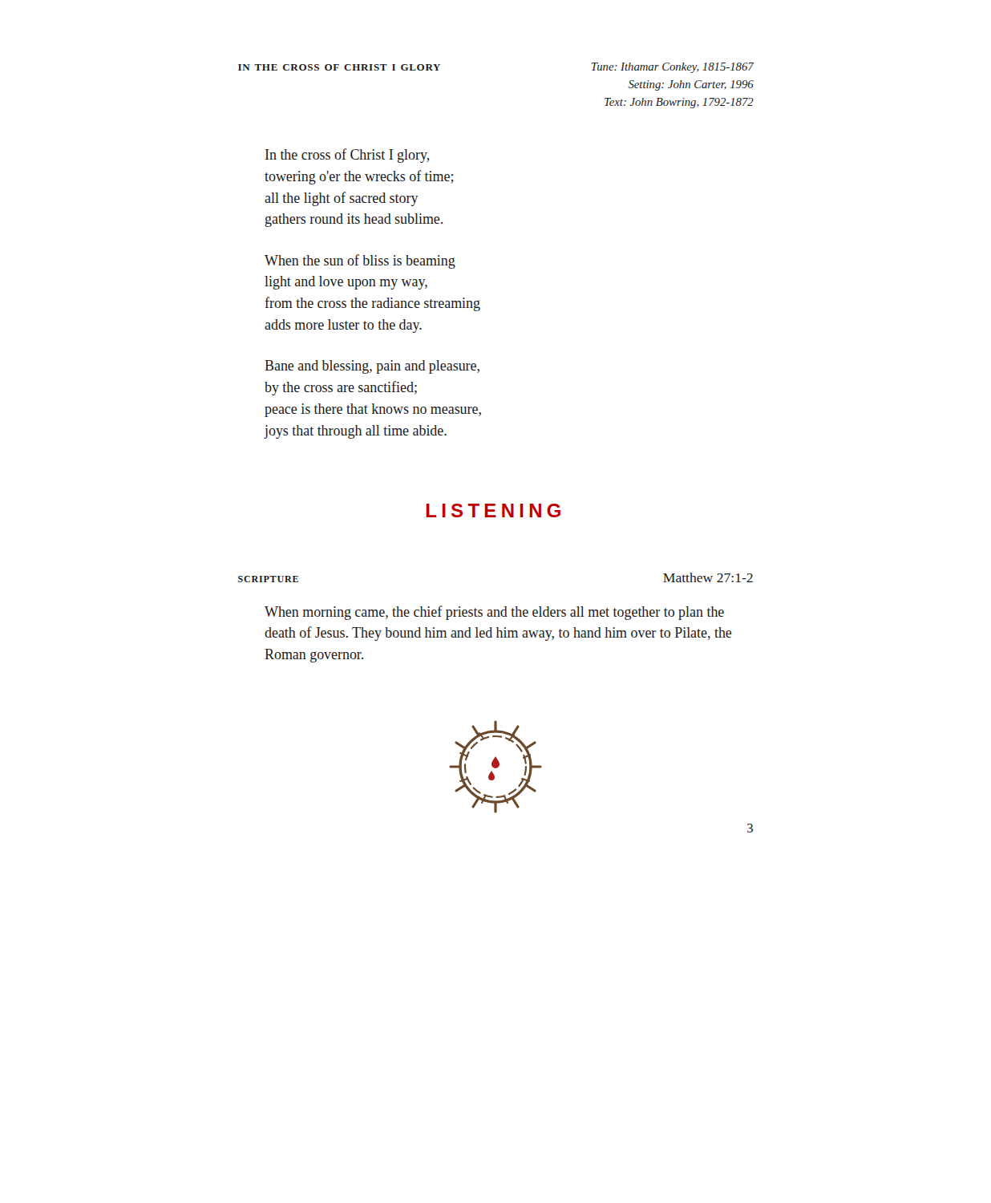In the Cross of Christ I Glory
Tune: Ithamar Conkey, 1815-1867
Setting: John Carter, 1996
Text: John Bowring, 1792-1872
In the cross of Christ I glory,
towering o'er the wrecks of time;
all the light of sacred story
gathers round its head sublime.
When the sun of bliss is beaming
light and love upon my way,
from the cross the radiance streaming
adds more luster to the day.
Bane and blessing, pain and pleasure,
by the cross are sanctified;
peace is there that knows no measure,
joys that through all time abide.
Listening
Scripture
Matthew 27:1-2
When morning came, the chief priests and the elders all met together to plan the death of Jesus. They bound him and led him away, to hand him over to Pilate, the Roman governor.
3